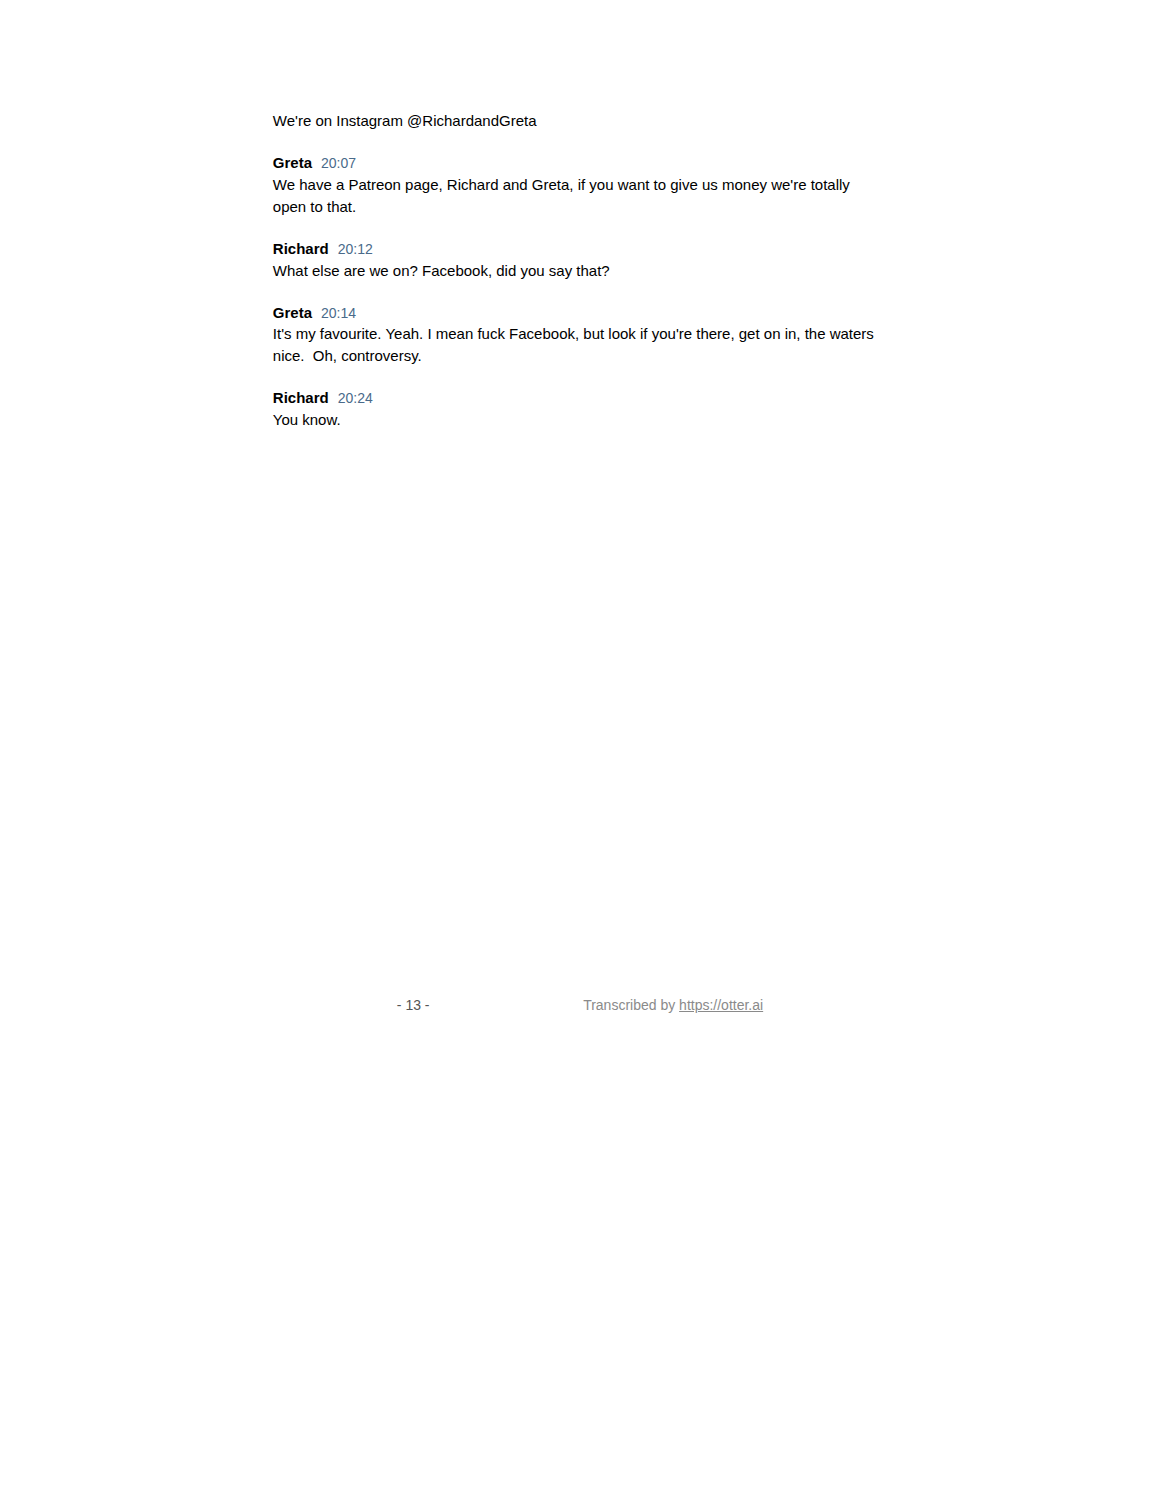We're on Instagram @RichardandGreta
Greta 20:07
We have a Patreon page, Richard and Greta, if you want to give us money we're totally open to that.
Richard 20:12
What else are we on? Facebook, did you say that?
Greta 20:14
It's my favourite. Yeah. I mean fuck Facebook, but look if you're there, get on in, the waters nice. Oh, controversy.
Richard 20:24
You know.
- 13 - Transcribed by https://otter.ai